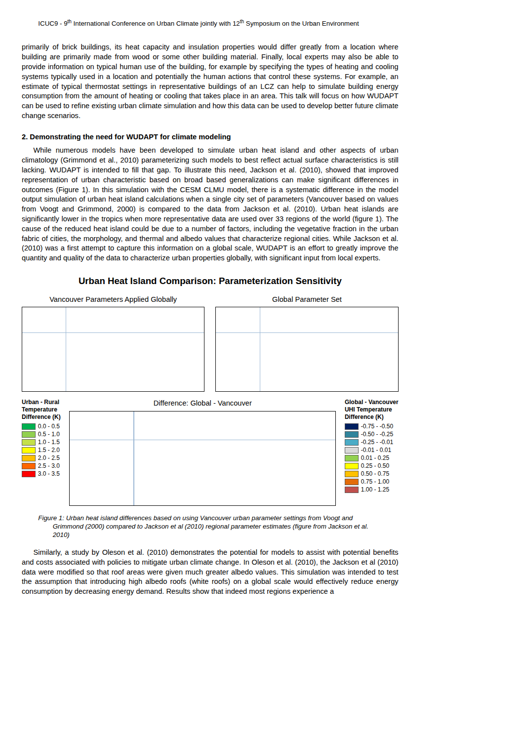ICUC9 - 9th International Conference on Urban Climate jointly with 12th Symposium on the Urban Environment
primarily of brick buildings, its heat capacity and insulation properties would differ greatly from a location where building are primarily made from wood or some other building material. Finally, local experts may also be able to provide information on typical human use of the building, for example by specifying the types of heating and cooling systems typically used in a location and potentially the human actions that control these systems. For example, an estimate of typical thermostat settings in representative buildings of an LCZ can help to simulate building energy consumption from the amount of heating or cooling that takes place in an area. This talk will focus on how WUDAPT can be used to refine existing urban climate simulation and how this data can be used to develop better future climate change scenarios.
2. Demonstrating the need for WUDAPT for climate modeling
While numerous models have been developed to simulate urban heat island and other aspects of urban climatology (Grimmond et al., 2010) parameterizing such models to best reflect actual surface characteristics is still lacking. WUDAPT is intended to fill that gap. To illustrate this need, Jackson et al. (2010), showed that improved representation of urban characteristic based on broad based generalizations can make significant differences in outcomes (Figure 1). In this simulation with the CESM CLMU model, there is a systematic difference in the model output simulation of urban heat island calculations when a single city set of parameters (Vancouver based on values from Voogt and Grimmond, 2000) is compared to the data from Jackson et al. (2010). Urban heat islands are significantly lower in the tropics when more representative data are used over 33 regions of the world (figure 1). The cause of the reduced heat island could be due to a number of factors, including the vegetative fraction in the urban fabric of cities, the morphology, and thermal and albedo values that characterize regional cities. While Jackson et al. (2010) was a first attempt to capture this information on a global scale, WUDAPT is an effort to greatly improve the quantity and quality of the data to characterize urban properties globally, with significant input from local experts.
Urban Heat Island Comparison: Parameterization Sensitivity
Vancouver Parameters Applied Globally
Global Parameter Set
Urban - Rural
Temperature
Difference (K)
0.0 - 0.5
0.5 - 1.0
1.0 - 1.5
1.5 - 2.0
2.0 - 2.5
2.5 - 3.0
3.0 - 3.5
Difference: Global - Vancouver
Global - Vancouver
UHI Temperature
Difference (K)
-0.75 - -0.50
-0.50 - -0.25
-0.25 - -0.01
-0.01 - 0.01
0.01 - 0.25
0.25 - 0.50
0.50 - 0.75
0.75 - 1.00
1.00 - 1.25
Figure 1: Urban heat island differences based on using Vancouver urban parameter settings from Voogt and Grimmond (2000) compared to Jackson et al (2010) regional parameter estimates (figure from Jackson et al. 2010)
Similarly, a study by Oleson et al. (2010) demonstrates the potential for models to assist with potential benefits and costs associated with policies to mitigate urban climate change. In Oleson et al. (2010), the Jackson et al (2010) data were modified so that roof areas were given much greater albedo values. This simulation was intended to test the assumption that introducing high albedo roofs (white roofs) on a global scale would effectively reduce energy consumption by decreasing energy demand. Results show that indeed most regions experience a